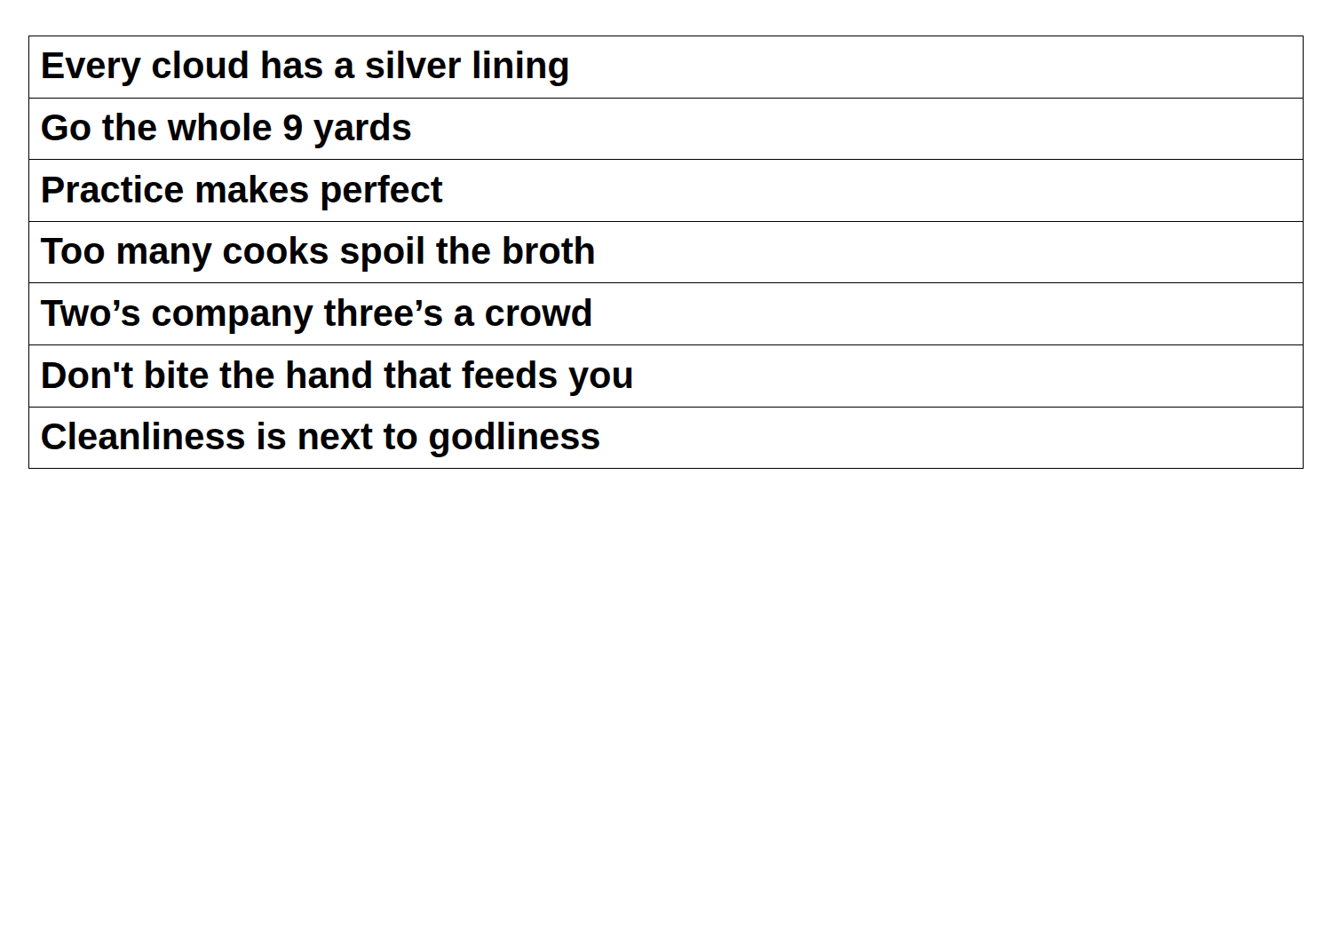| Every cloud has a silver lining |
| Go the whole 9 yards |
| Practice makes perfect |
| Too many cooks spoil the broth |
| Two’s company three’s a crowd |
| Don't bite the hand that feeds you |
| Cleanliness is next to godliness |